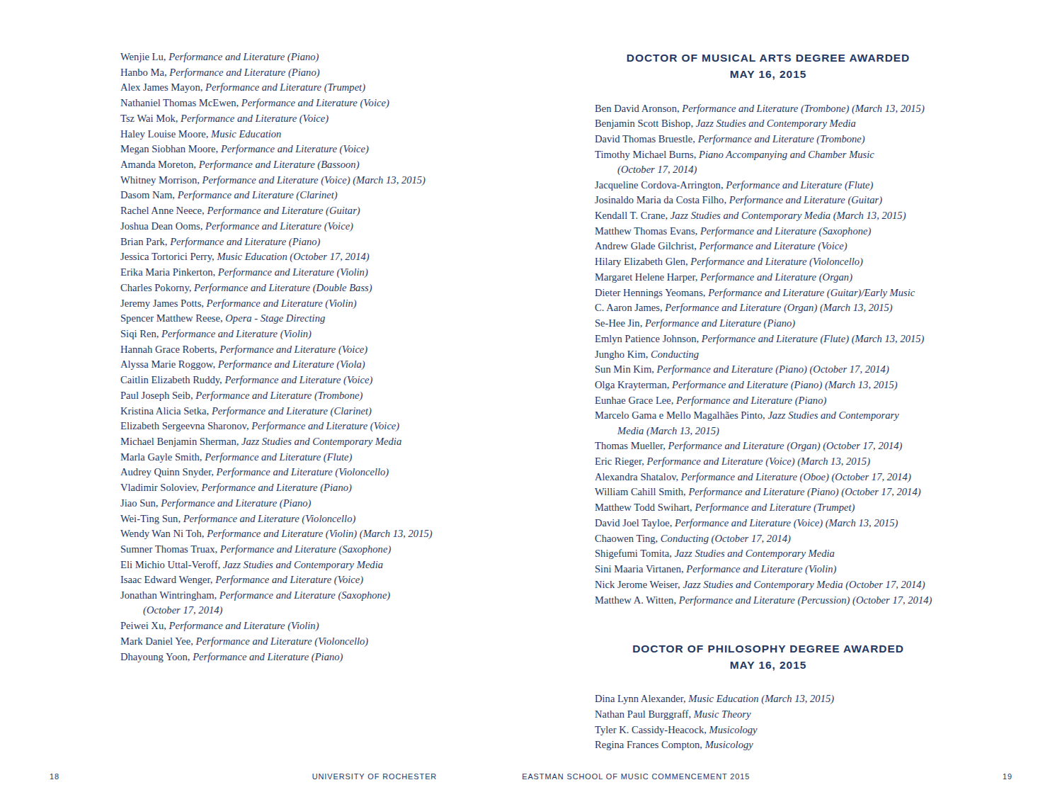Wenjie Lu, Performance and Literature (Piano)
Hanbo Ma, Performance and Literature (Piano)
Alex James Mayon, Performance and Literature (Trumpet)
Nathaniel Thomas McEwen, Performance and Literature (Voice)
Tsz Wai Mok, Performance and Literature (Voice)
Haley Louise Moore, Music Education
Megan Siobhan Moore, Performance and Literature (Voice)
Amanda Moreton, Performance and Literature (Bassoon)
Whitney Morrison, Performance and Literature (Voice) (March 13, 2015)
Dasom Nam, Performance and Literature (Clarinet)
Rachel Anne Neece, Performance and Literature (Guitar)
Joshua Dean Ooms, Performance and Literature (Voice)
Brian Park, Performance and Literature (Piano)
Jessica Tortorici Perry, Music Education (October 17, 2014)
Erika Maria Pinkerton, Performance and Literature (Violin)
Charles Pokorny, Performance and Literature (Double Bass)
Jeremy James Potts, Performance and Literature (Violin)
Spencer Matthew Reese, Opera - Stage Directing
Siqi Ren, Performance and Literature (Violin)
Hannah Grace Roberts, Performance and Literature (Voice)
Alyssa Marie Roggow, Performance and Literature (Viola)
Caitlin Elizabeth Ruddy, Performance and Literature (Voice)
Paul Joseph Seib, Performance and Literature (Trombone)
Kristina Alicia Setka, Performance and Literature (Clarinet)
Elizabeth Sergeevna Sharonov, Performance and Literature (Voice)
Michael Benjamin Sherman, Jazz Studies and Contemporary Media
Marla Gayle Smith, Performance and Literature (Flute)
Audrey Quinn Snyder, Performance and Literature (Violoncello)
Vladimir Soloviev, Performance and Literature (Piano)
Jiao Sun, Performance and Literature (Piano)
Wei-Ting Sun, Performance and Literature (Violoncello)
Wendy Wan Ni Toh, Performance and Literature (Violin) (March 13, 2015)
Sumner Thomas Truax, Performance and Literature (Saxophone)
Eli Michio Uttal-Veroff, Jazz Studies and Contemporary Media
Isaac Edward Wenger, Performance and Literature (Voice)
Jonathan Wintringham, Performance and Literature (Saxophone)(October 17, 2014)
Peiwei Xu, Performance and Literature (Violin)
Mark Daniel Yee, Performance and Literature (Violoncello)
Dhayoung Yoon, Performance and Literature (Piano)
Doctor of Musical Arts Degree Awarded
May 16, 2015
Ben David Aronson, Performance and Literature (Trombone) (March 13, 2015)
Benjamin Scott Bishop, Jazz Studies and Contemporary Media
David Thomas Bruestle, Performance and Literature (Trombone)
Timothy Michael Burns, Piano Accompanying and Chamber Music(October 17, 2014)
Jacqueline Cordova-Arrington, Performance and Literature (Flute)
Josinaldo Maria da Costa Filho, Performance and Literature (Guitar)
Kendall T. Crane, Jazz Studies and Contemporary Media (March 13, 2015)
Matthew Thomas Evans, Performance and Literature (Saxophone)
Andrew Glade Gilchrist, Performance and Literature (Voice)
Hilary Elizabeth Glen, Performance and Literature (Violoncello)
Margaret Helene Harper, Performance and Literature (Organ)
Dieter Hennings Yeomans, Performance and Literature (Guitar)/Early Music
C. Aaron James, Performance and Literature (Organ) (March 13, 2015)
Se-Hee Jin, Performance and Literature (Piano)
Emlyn Patience Johnson, Performance and Literature (Flute) (March 13, 2015)
Jungho Kim, Conducting
Sun Min Kim, Performance and Literature (Piano) (October 17, 2014)
Olga Krayterman, Performance and Literature (Piano) (March 13, 2015)
Eunhae Grace Lee, Performance and Literature (Piano)
Marcelo Gama e Mello Magalhães Pinto, Jazz Studies and Contemporary Media (March 13, 2015)
Thomas Mueller, Performance and Literature (Organ) (October 17, 2014)
Eric Rieger, Performance and Literature (Voice) (March 13, 2015)
Alexandra Shatalov, Performance and Literature (Oboe) (October 17, 2014)
William Cahill Smith, Performance and Literature (Piano) (October 17, 2014)
Matthew Todd Swihart, Performance and Literature (Trumpet)
David Joel Tayloe, Performance and Literature (Voice) (March 13, 2015)
Chaowen Ting, Conducting (October 17, 2014)
Shigefumi Tomita, Jazz Studies and Contemporary Media
Sini Maaria Virtanen, Performance and Literature (Violin)
Nick Jerome Weiser, Jazz Studies and Contemporary Media (October 17, 2014)
Matthew A. Witten, Performance and Literature (Percussion) (October 17, 2014)
Doctor of Philosophy Degree Awarded
May 16, 2015
Dina Lynn Alexander, Music Education (March 13, 2015)
Nathan Paul Burggraff, Music Theory
Tyler K. Cassidy-Heacock, Musicology
Regina Frances Compton, Musicology
18
UNIVERSITY OF ROCHESTER EASTMAN SCHOOL OF MUSIC COMMENCEMENT 2015
19